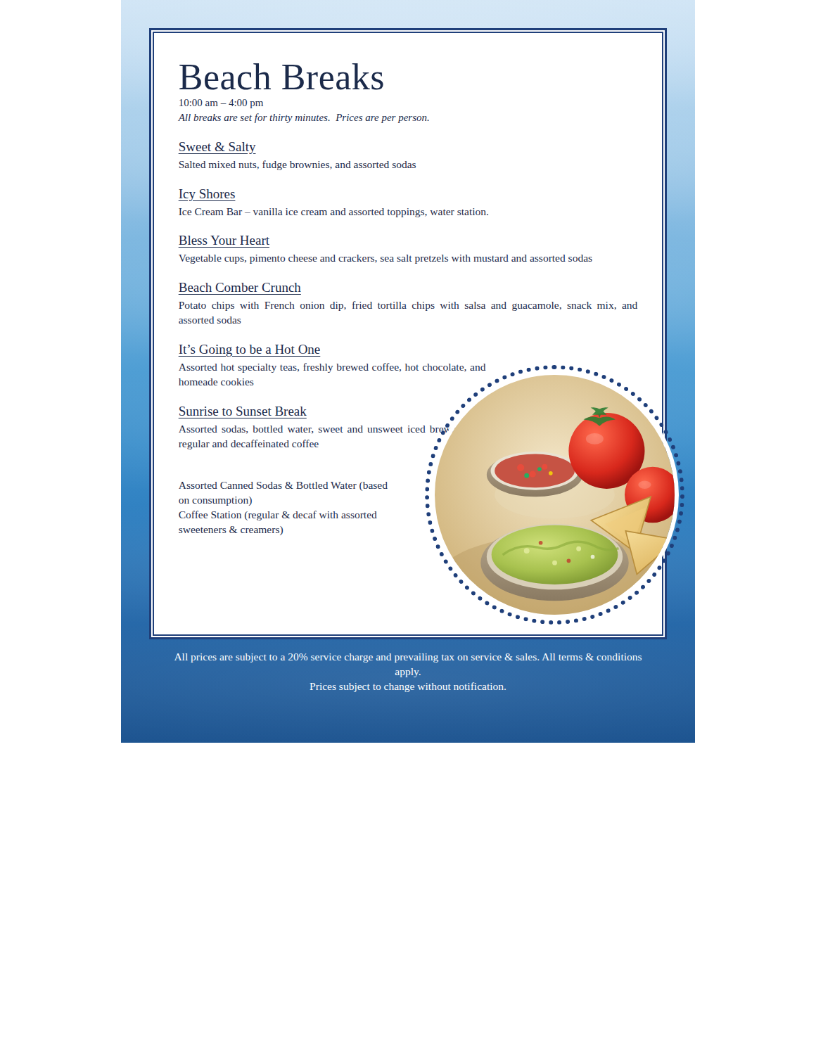Beach Breaks
10:00 am – 4:00 pm
All breaks are set for thirty minutes. Prices are per person.
Sweet & Salty
Salted mixed nuts, fudge brownies, and assorted sodas
Icy Shores
Ice Cream Bar – vanilla ice cream and assorted toppings, water station.
Bless Your Heart
Vegetable cups, pimento cheese and crackers, sea salt pretzels with mustard and assorted sodas
Beach Comber Crunch
Potato chips with French onion dip, fried tortilla chips with salsa and guacamole, snack mix, and assorted sodas
It’s Going to be a Hot One
Assorted hot specialty teas, freshly brewed coffee, hot chocolate, and homeade cookies
Sunrise to Sunset Break
Assorted sodas, bottled water, sweet and unsweet iced brewed teas, regular and decaffeinated coffee
Assorted Canned Sodas & Bottled Water (based on consumption)
Coffee Station (regular & decaf with assorted sweeteners & creamers)
All prices are subject to a 20% service charge and prevailing tax on service & sales. All terms & conditions apply.
Prices subject to change without notification.